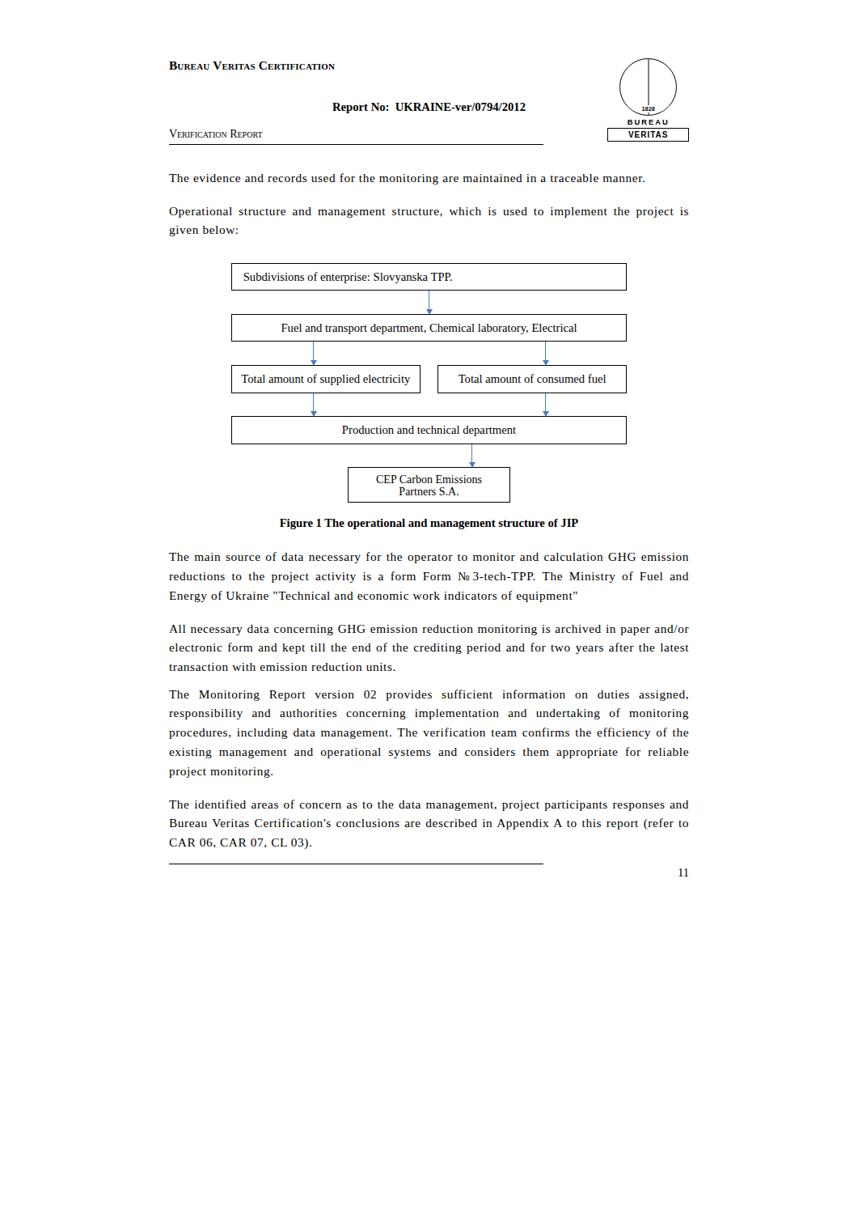1828
BUREAU
VERITAS
Bureau Veritas Certification
Report No: UKRAINE-ver/0794/2012
Verification Report
The evidence and records used for the monitoring are maintained in a traceable manner.
Operational structure and management structure, which is used to implement the project is given below:
Subdivisions of enterprise: Slovyanska TPP.
Fuel and transport department, Chemical laboratory, Electrical
Total amount of supplied electricity
Total amount of consumed fuel
Production and technical department
CEP Carbon Emissions Partners S.A.
Figure 1 The operational and management structure of JIP
The main source of data necessary for the operator to monitor and calculation GHG emission reductions to the project activity is a form Form №3-tech-TPP. The Ministry of Fuel and Energy of Ukraine "Technical and economic work indicators of equipment"
All necessary data concerning GHG emission reduction monitoring is archived in paper and/or electronic form and kept till the end of the crediting period and for two years after the latest transaction with emission reduction units.
The Monitoring Report version 02 provides sufficient information on duties assigned, responsibility and authorities concerning implementation and undertaking of monitoring procedures, including data management. The verification team confirms the efficiency of the existing management and operational systems and considers them appropriate for reliable project monitoring.
The identified areas of concern as to the data management, project participants responses and Bureau Veritas Certification's conclusions are described in Appendix A to this report (refer to CAR 06, CAR 07, CL 03).
11